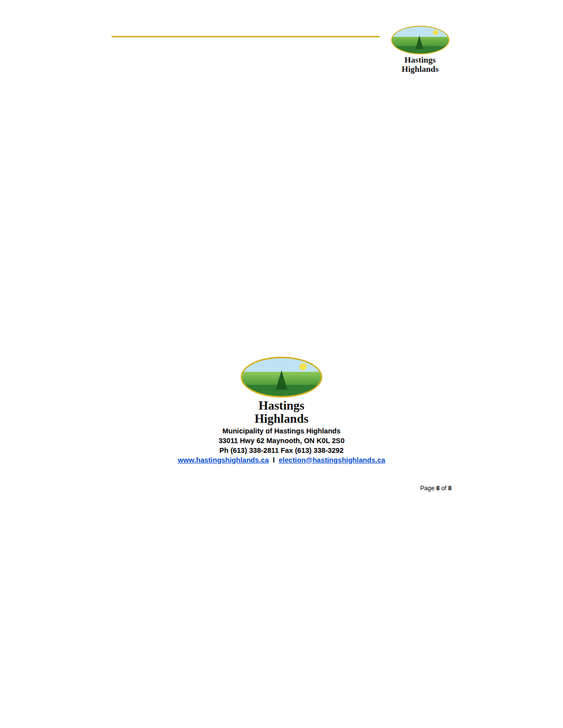Hastings Highlands
Hastings Highlands
Municipality of Hastings Highlands
33011 Hwy 62 Maynooth, ON K0L 2S0
Ph (613) 338-2811 Fax (613) 338-3292
www.hastingshighlands.ca l election@hastingshighlands.ca
Page 8 of 8